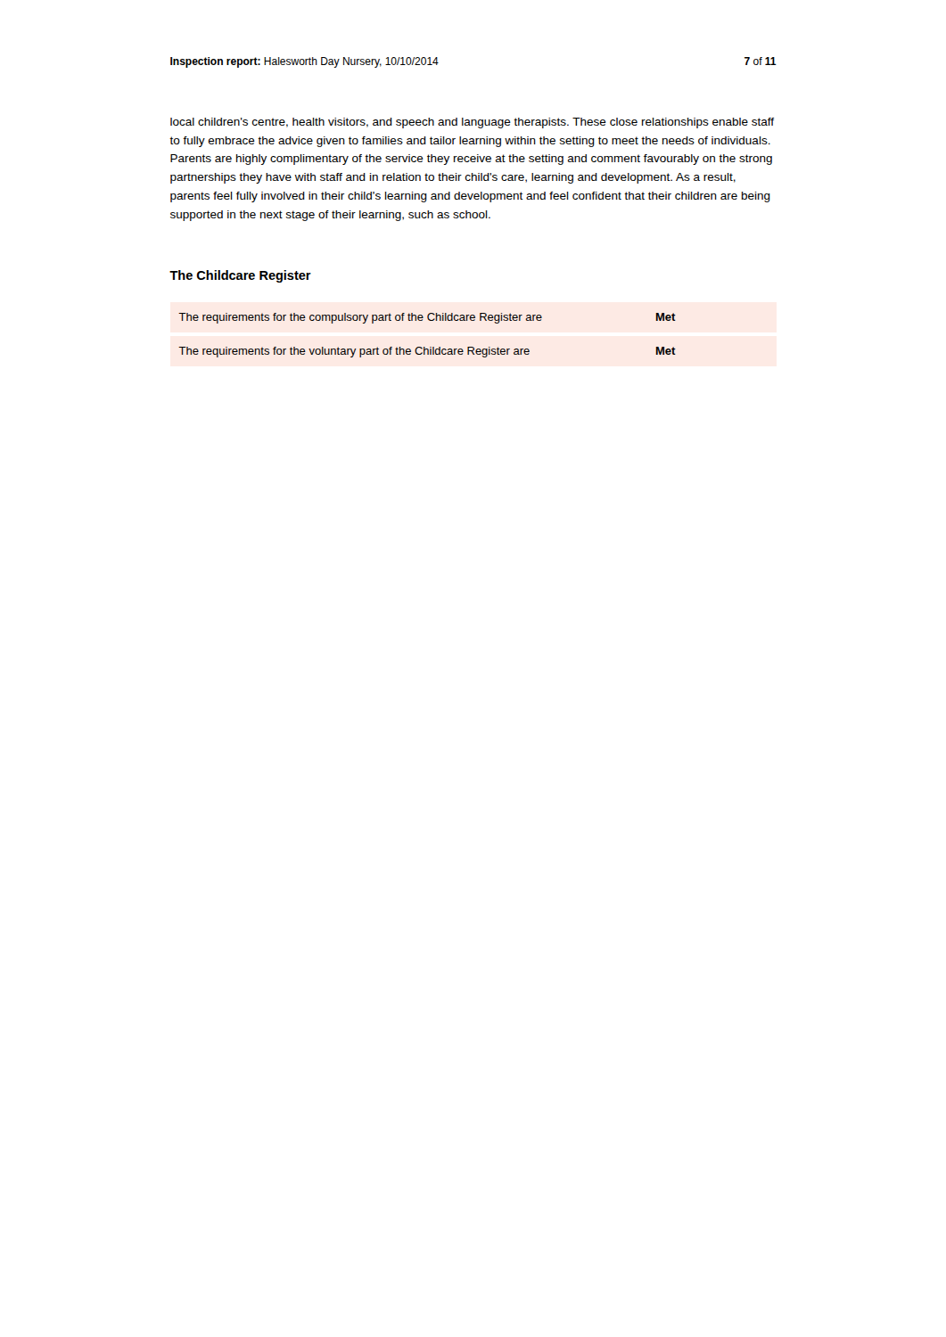Inspection report: Halesworth Day Nursery, 10/10/2014
7 of 11
local children's centre, health visitors, and speech and language therapists. These close relationships enable staff to fully embrace the advice given to families and tailor learning within the setting to meet the needs of individuals. Parents are highly complimentary of the service they receive at the setting and comment favourably on the strong partnerships they have with staff and in relation to their child's care, learning and development. As a result, parents feel fully involved in their child's learning and development and feel confident that their children are being supported in the next stage of their learning, such as school.
The Childcare Register
| The requirements for the compulsory part of the Childcare Register are | Met |
| The requirements for the voluntary part of the Childcare Register are | Met |